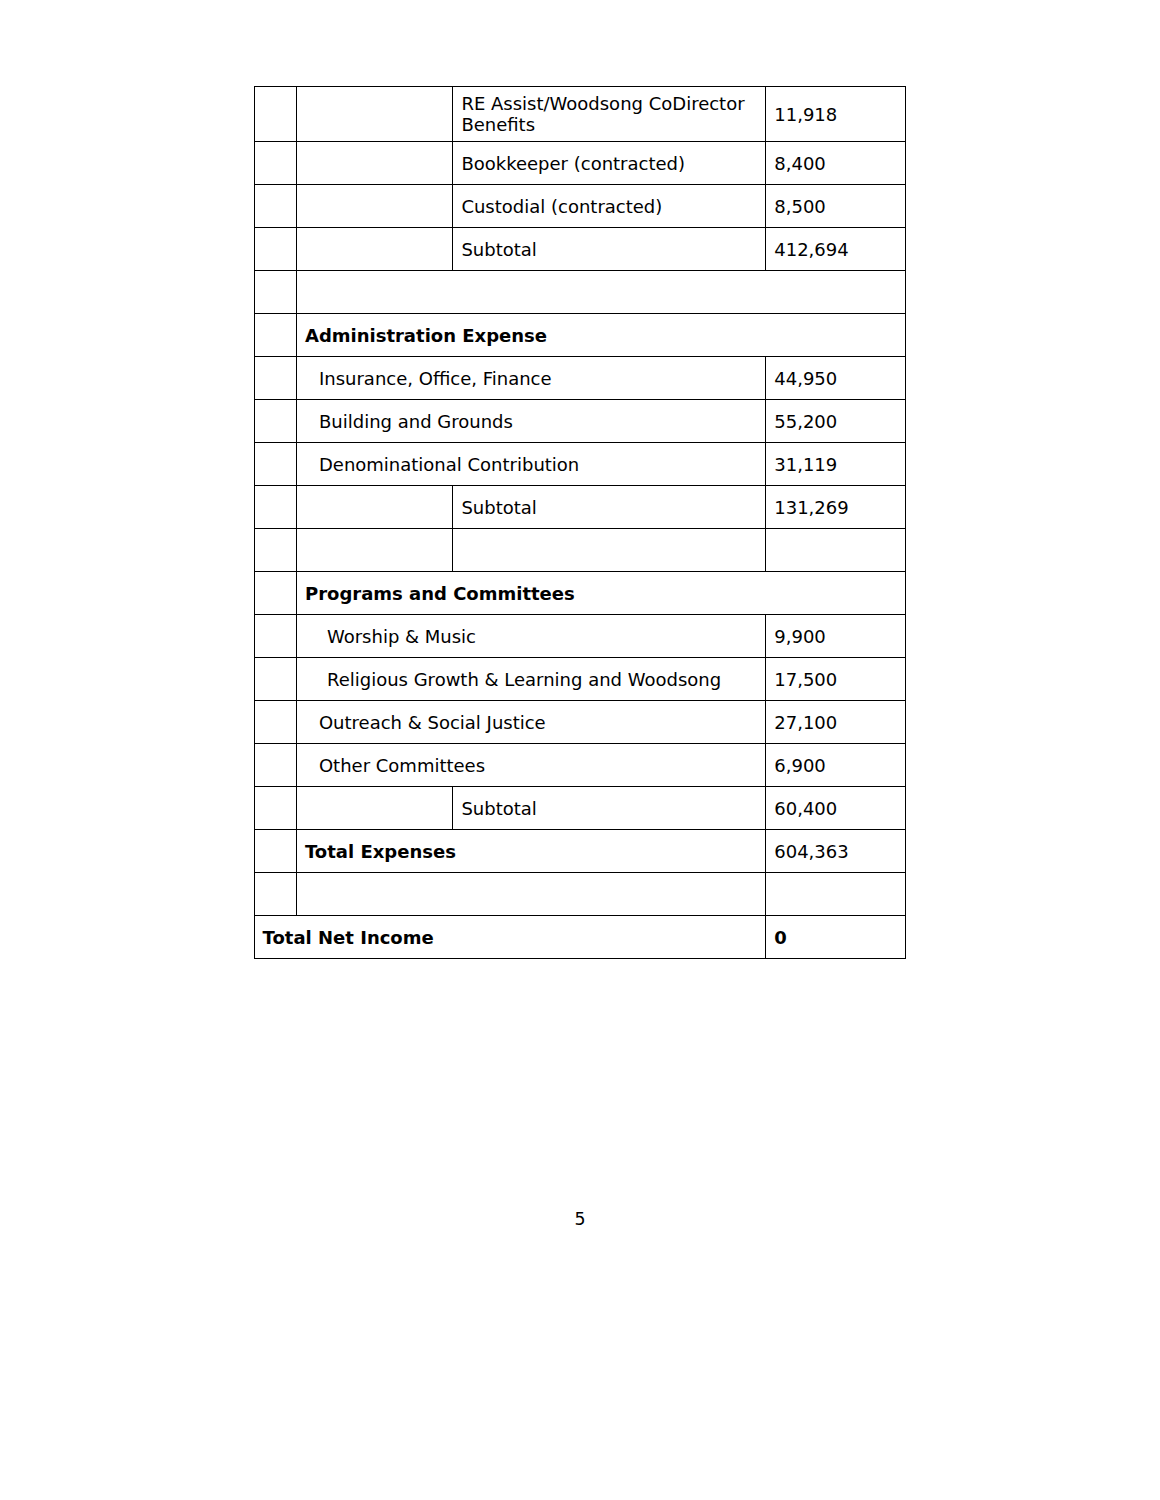| | | RE Assist/Woodsong CoDirector Benefits | 11,918 |
| | | Bookkeeper (contracted) | 8,400 |
| | | Custodial (contracted) | 8,500 |
| | | Subtotal | 412,694 |
| | Administration Expense |
| | Insurance, Office, Finance | 44,950 |
| | Building and Grounds | 55,200 |
| | Denominational Contribution | 31,119 |
| | | Subtotal | 131,269 |
| | Programs and Committees |
| | Worship & Music | 9,900 |
| | Religious Growth & Learning and Woodsong | 17,500 |
| | Outreach & Social Justice | 27,100 |
| | Other Committees | 6,900 |
| | | Subtotal | 60,400 |
| | Total Expenses | 604,363 |
| Total Net Income | 0 |
5